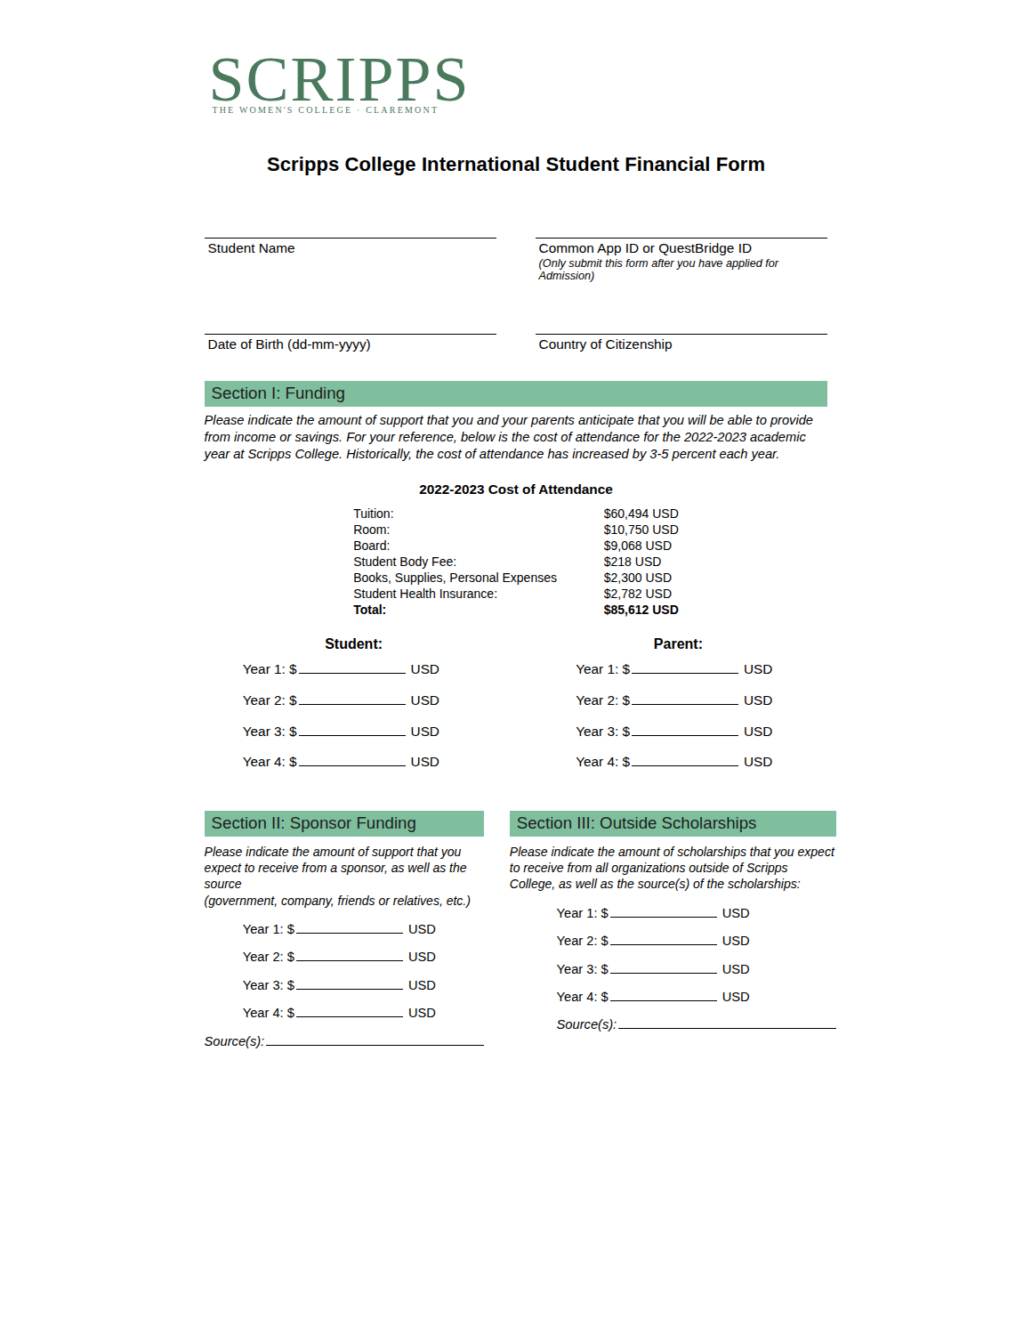SCRIPPS
THE WOMEN'S COLLEGE · CLAREMONT
Scripps College International Student Financial Form
Student Name
Common App ID or QuestBridge ID
(Only submit this form after you have applied for Admission)
Date of Birth (dd-mm-yyyy)
Country of Citizenship
Section I: Funding
Please indicate the amount of support that you and your parents anticipate that you will be able to provide from income or savings. For your reference, below is the cost of attendance for the 2022-2023 academic year at Scripps College. Historically, the cost of attendance has increased by 3-5 percent each year.
2022-2023 Cost of Attendance
| Tuition: | $60,494 USD |
| Room: | $10,750 USD |
| Board: | $9,068 USD |
| Student Body Fee: | $218 USD |
| Books, Supplies, Personal Expenses | $2,300 USD |
| Student Health Insurance: | $2,782 USD |
| Total: | $85,612 USD |
Student:
Year 1: $ USD
Year 2: $ USD
Year 3: $ USD
Year 4: $ USD
Parent:
Year 1: $ USD
Year 2: $ USD
Year 3: $ USD
Year 4: $ USD
Section II: Sponsor Funding
Please indicate the amount of support that you expect to receive from a sponsor, as well as the source
(government, company, friends or relatives, etc.)
Year 1: $ USD
Year 2: $ USD
Year 3: $ USD
Year 4: $ USD
Source(s):
Section III: Outside Scholarships
Please indicate the amount of scholarships that you expect to receive from all organizations outside of Scripps College, as well as the source(s) of the scholarships:
Year 1: $ USD
Year 2: $ USD
Year 3: $ USD
Year 4: $ USD
Source(s):